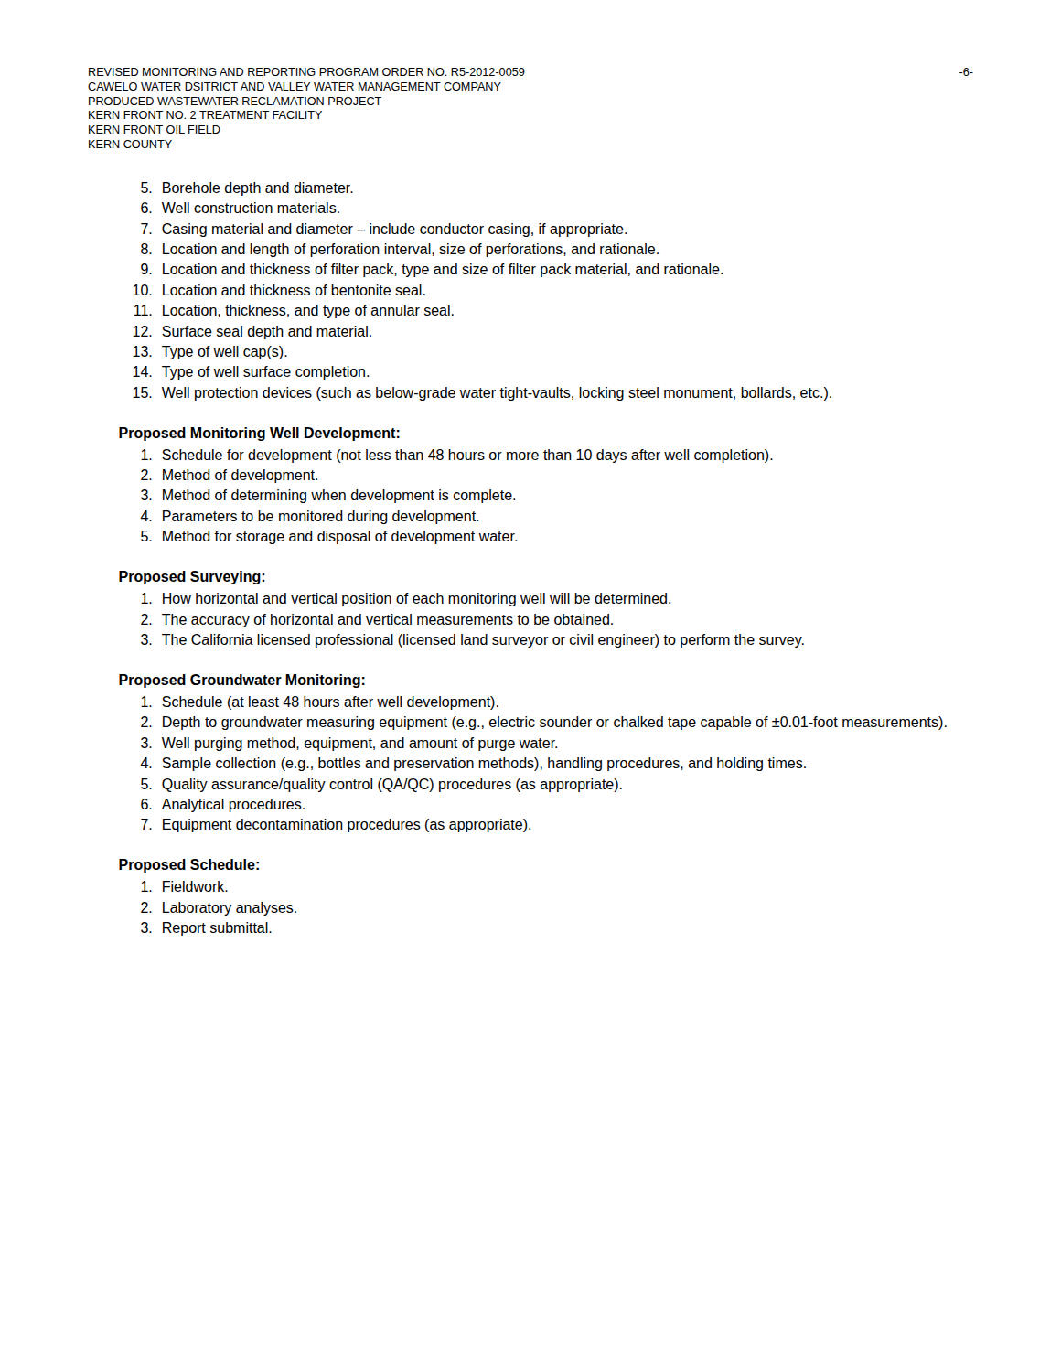-6-
REVISED MONITORING AND REPORTING PROGRAM ORDER NO. R5-2012-0059
CAWELO WATER DSITRICT AND VALLEY WATER MANAGEMENT COMPANY
PRODUCED WASTEWATER RECLAMATION PROJECT
KERN FRONT NO. 2 TREATMENT FACILITY
KERN FRONT OIL FIELD
KERN COUNTY
Borehole depth and diameter.
Well construction materials.
Casing material and diameter – include conductor casing, if appropriate.
Location and length of perforation interval, size of perforations, and rationale.
Location and thickness of filter pack, type and size of filter pack material, and rationale.
Location and thickness of bentonite seal.
Location, thickness, and type of annular seal.
Surface seal depth and material.
Type of well cap(s).
Type of well surface completion.
Well protection devices (such as below-grade water tight-vaults, locking steel monument, bollards, etc.).
Proposed Monitoring Well Development:
Schedule for development (not less than 48 hours or more than 10 days after well completion).
Method of development.
Method of determining when development is complete.
Parameters to be monitored during development.
Method for storage and disposal of development water.
Proposed Surveying:
How horizontal and vertical position of each monitoring well will be determined.
The accuracy of horizontal and vertical measurements to be obtained.
The California licensed professional (licensed land surveyor or civil engineer) to perform the survey.
Proposed Groundwater Monitoring:
Schedule (at least 48 hours after well development).
Depth to groundwater measuring equipment (e.g., electric sounder or chalked tape capable of ±0.01-foot measurements).
Well purging method, equipment, and amount of purge water.
Sample collection (e.g., bottles and preservation methods), handling procedures, and holding times.
Quality assurance/quality control (QA/QC) procedures (as appropriate).
Analytical procedures.
Equipment decontamination procedures (as appropriate).
Proposed Schedule:
Fieldwork.
Laboratory analyses.
Report submittal.